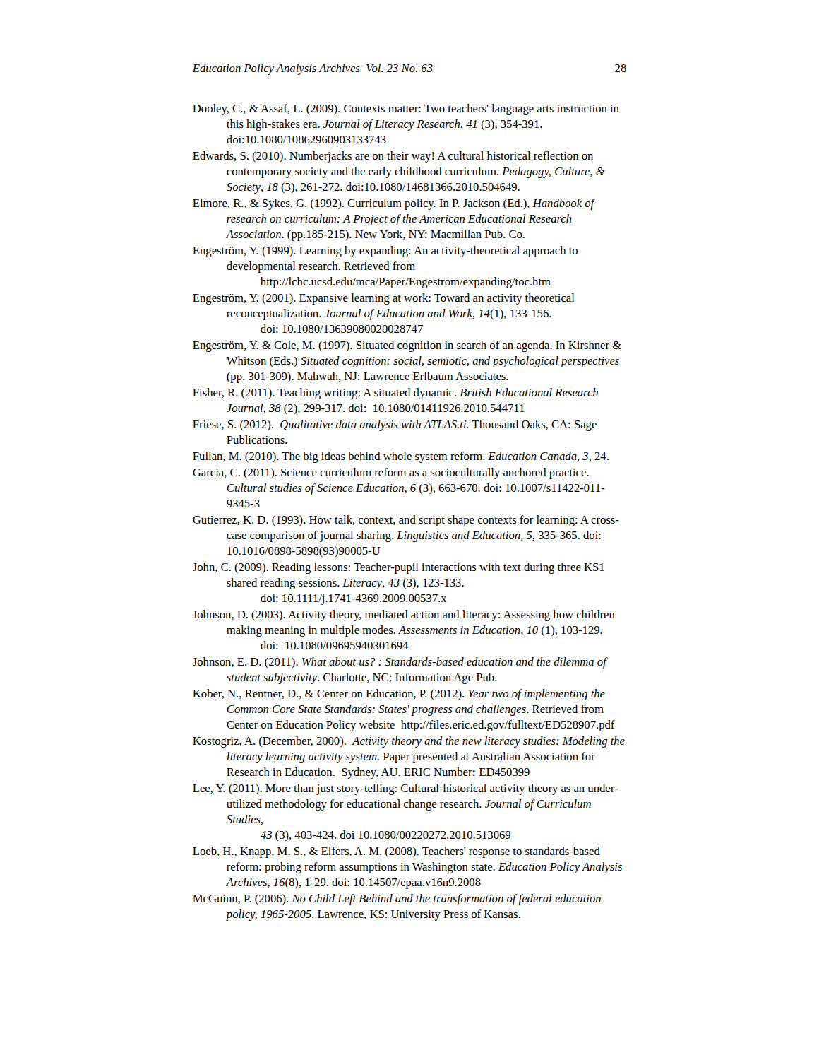Education Policy Analysis Archives Vol. 23 No. 63 28
Dooley, C., & Assaf, L. (2009). Contexts matter: Two teachers' language arts instruction in this high-stakes era. Journal of Literacy Research, 41 (3), 354-391. doi:10.1080/10862960903133743
Edwards, S. (2010). Numberjacks are on their way! A cultural historical reflection on contemporary society and the early childhood curriculum. Pedagogy, Culture, & Society, 18 (3), 261-272. doi:10.1080/14681366.2010.504649.
Elmore, R., & Sykes, G. (1992). Curriculum policy. In P. Jackson (Ed.), Handbook of research on curriculum: A Project of the American Educational Research Association. (pp.185-215). New York, NY: Macmillan Pub. Co.
Engeström, Y. (1999). Learning by expanding: An activity-theoretical approach to developmental research. Retrieved from http://lchc.ucsd.edu/mca/Paper/Engestrom/expanding/toc.htm
Engeström, Y. (2001). Expansive learning at work: Toward an activity theoretical reconceptualization. Journal of Education and Work, 14(1), 133-156. doi: 10.1080/13639080020028747
Engeström, Y. & Cole, M. (1997). Situated cognition in search of an agenda. In Kirshner & Whitson (Eds.) Situated cognition: social, semiotic, and psychological perspectives (pp. 301-309). Mahwah, NJ: Lawrence Erlbaum Associates.
Fisher, R. (2011). Teaching writing: A situated dynamic. British Educational Research Journal, 38 (2), 299-317. doi: 10.1080/01411926.2010.544711
Friese, S. (2012). Qualitative data analysis with ATLAS.ti. Thousand Oaks, CA: Sage Publications.
Fullan, M. (2010). The big ideas behind whole system reform. Education Canada, 3, 24.
Garcia, C. (2011). Science curriculum reform as a socioculturally anchored practice. Cultural studies of Science Education, 6 (3), 663-670. doi: 10.1007/s11422-011-9345-3
Gutierrez, K. D. (1993). How talk, context, and script shape contexts for learning: A cross-case comparison of journal sharing. Linguistics and Education, 5, 335-365. doi: 10.1016/0898-5898(93)90005-U
John, C. (2009). Reading lessons: Teacher-pupil interactions with text during three KS1 shared reading sessions. Literacy, 43 (3), 123-133. doi: 10.1111/j.1741-4369.2009.00537.x
Johnson, D. (2003). Activity theory, mediated action and literacy: Assessing how children making meaning in multiple modes. Assessments in Education, 10 (1), 103-129. doi: 10.1080/09695940301694
Johnson, E. D. (2011). What about us? : Standards-based education and the dilemma of student subjectivity. Charlotte, NC: Information Age Pub.
Kober, N., Rentner, D., & Center on Education, P. (2012). Year two of implementing the Common Core State Standards: States' progress and challenges. Retrieved from Center on Education Policy website http://files.eric.ed.gov/fulltext/ED528907.pdf
Kostogriz, A. (December, 2000). Activity theory and the new literacy studies: Modeling the literacy learning activity system. Paper presented at Australian Association for Research in Education. Sydney, AU. ERIC Number: ED450399
Lee, Y. (2011). More than just story-telling: Cultural-historical activity theory as an under-utilized methodology for educational change research. Journal of Curriculum Studies, 43 (3), 403-424. doi 10.1080/00220272.2010.513069
Loeb, H., Knapp, M. S., & Elfers, A. M. (2008). Teachers' response to standards-based reform: probing reform assumptions in Washington state. Education Policy Analysis Archives, 16(8), 1-29. doi: 10.14507/epaa.v16n9.2008
McGuinn, P. (2006). No Child Left Behind and the transformation of federal education policy, 1965-2005. Lawrence, KS: University Press of Kansas.